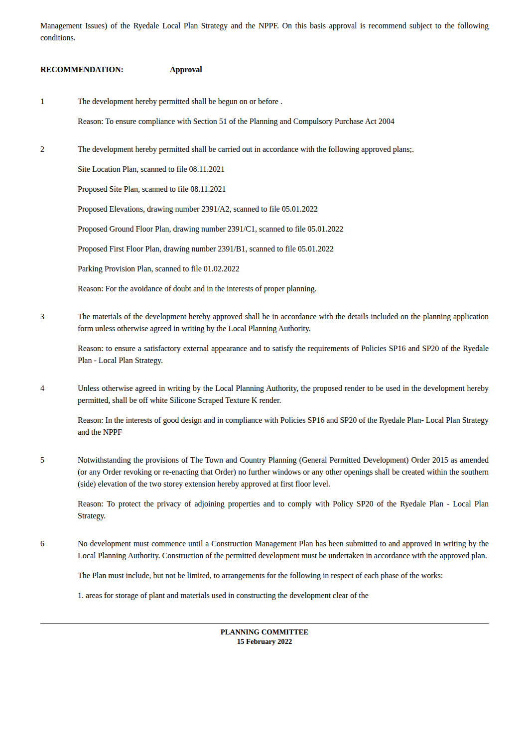Management Issues) of the Ryedale Local Plan Strategy and the NPPF. On this basis approval is recommend subject to the following conditions.
RECOMMENDATION: Approval
1
The development hereby permitted shall be begun on or before .
Reason: To ensure compliance with Section 51 of the Planning and Compulsory Purchase Act 2004
2
The development hereby permitted shall be carried out in accordance with the following approved plans;.
Site Location Plan, scanned to file 08.11.2021
Proposed Site Plan, scanned to file 08.11.2021
Proposed Elevations, drawing number 2391/A2, scanned to file 05.01.2022
Proposed Ground Floor Plan, drawing number 2391/C1, scanned to file 05.01.2022
Proposed First Floor Plan, drawing number 2391/B1, scanned to file 05.01.2022
Parking Provision Plan, scanned to file 01.02.2022
Reason: For the avoidance of doubt and in the interests of proper planning.
3
The materials of the development hereby approved shall be in accordance with the details included on the planning application form unless otherwise agreed in writing by the Local Planning Authority.
Reason: to ensure a satisfactory external appearance and to satisfy the requirements of Policies SP16 and SP20 of the Ryedale Plan - Local Plan Strategy.
4
Unless otherwise agreed in writing by the Local Planning Authority, the proposed render to be used in the development hereby permitted, shall be off white Silicone Scraped Texture K render.
Reason: In the interests of good design and in compliance with Policies SP16 and SP20 of the Ryedale Plan- Local Plan Strategy and the NPPF
5
Notwithstanding the provisions of The Town and Country Planning (General Permitted Development) Order 2015 as amended (or any Order revoking or re-enacting that Order) no further windows or any other openings shall be created within the southern (side) elevation of the two storey extension hereby approved at first floor level.
Reason: To protect the privacy of adjoining properties and to comply with Policy SP20 of the Ryedale Plan - Local Plan Strategy.
6
No development must commence until a Construction Management Plan has been submitted to and approved in writing by the Local Planning Authority. Construction of the permitted development must be undertaken in accordance with the approved plan.
The Plan must include, but not be limited, to arrangements for the following in respect of each phase of the works:
1. areas for storage of plant and materials used in constructing the development clear of the
PLANNING COMMITTEE 15 February 2022